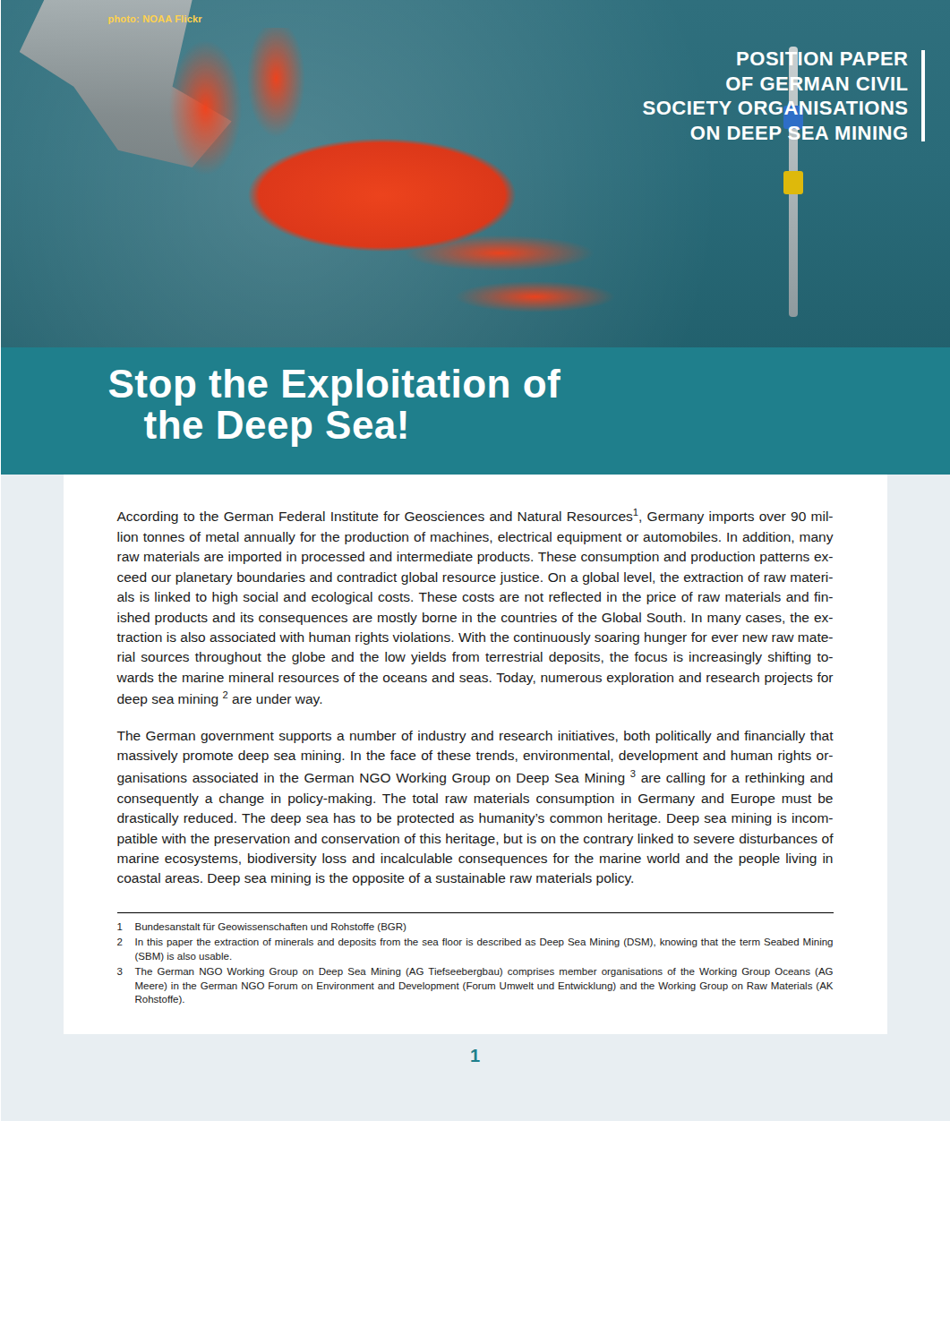photo: NOAA Flickr
POSITION PAPER
OF GERMAN CIVIL
SOCIETY ORGANISATIONS
ON DEEP SEA MINING
Stop the Exploitation ofthe Deep Sea!
According to the German Federal Institute for Geosciences and Natural Resources1, Germany imports over 90 million tonnes of metal annually for the production of machines, electrical equipment or automobiles. In addition, many raw materials are imported in processed and intermediate products. These consumption and production patterns exceed our planetary boundaries and contradict global resource justice. On a global level, the extraction of raw materials is linked to high social and ecological costs. These costs are not reflected in the price of raw materials and finished products and its consequences are mostly borne in the countries of the Global South. In many cases, the extraction is also associated with human rights violations. With the continuously soaring hunger for ever new raw material sources throughout the globe and the low yields from terrestrial deposits, the focus is increasingly shifting towards the marine mineral resources of the oceans and seas. Today, numerous exploration and research projects for deep sea mining 2 are under way.
The German government supports a number of industry and research initiatives, both politically and financially that massively promote deep sea mining. In the face of these trends, environmental, development and human rights organisations associated in the German NGO Working Group on Deep Sea Mining 3 are calling for a rethinking and consequently a change in policy-making. The total raw materials consumption in Germany and Europe must be drastically reduced. The deep sea has to be protected as humanity’s common heritage. Deep sea mining is incompatible with the preservation and conservation of this heritage, but is on the contrary linked to severe disturbances of marine ecosystems, biodiversity loss and incalculable consequences for the marine world and the people living in coastal areas. Deep sea mining is the opposite of a sustainable raw materials policy.
1 Bundesanstalt für Geowissenschaften und Rohstoffe (BGR)
2 In this paper the extraction of minerals and deposits from the sea floor is described as Deep Sea Mining (DSM), knowing that the term Seabed Mining (SBM) is also usable.
3 The German NGO Working Group on Deep Sea Mining (AG Tiefseebergbau) comprises member organisations of the Working Group Oceans (AG Meere) in the German NGO Forum on Environment and Development (Forum Umwelt und Entwicklung) and the Working Group on Raw Materials (AK Rohstoffe).
1